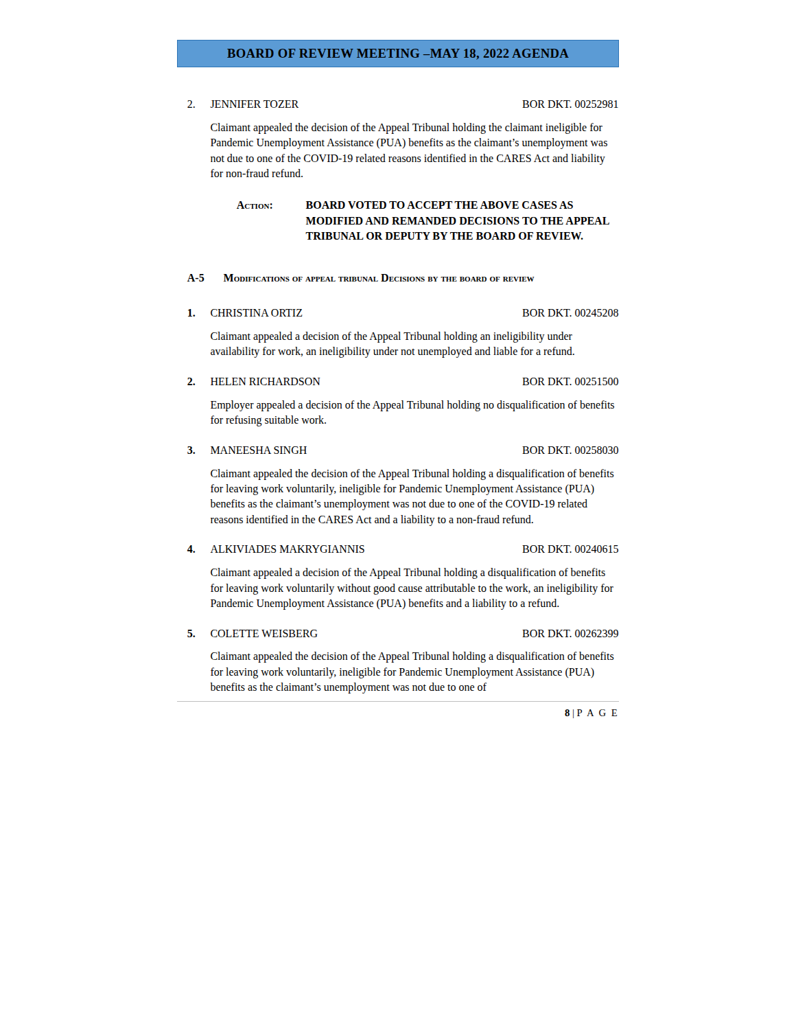BOARD OF REVIEW MEETING –MAY 18, 2022 AGENDA
2. JENNIFER TOZER BOR DKT. 00252981
Claimant appealed the decision of the Appeal Tribunal holding the claimant ineligible for Pandemic Unemployment Assistance (PUA) benefits as the claimant’s unemployment was not due to one of the COVID-19 related reasons identified in the CARES Act and liability for non-fraud refund.
Action:
BOARD VOTED TO ACCEPT THE ABOVE CASES AS MODIFIED AND REMANDED DECISIONS TO THE APPEAL TRIBUNAL OR DEPUTY BY THE BOARD OF REVIEW.
A-5
Modifications of appeal tribunal Decisions by the board of review
1. CHRISTINA ORTIZ BOR DKT. 00245208
Claimant appealed a decision of the Appeal Tribunal holding an ineligibility under availability for work, an ineligibility under not unemployed and liable for a refund.
2. HELEN RICHARDSON BOR DKT. 00251500
Employer appealed a decision of the Appeal Tribunal holding no disqualification of benefits for refusing suitable work.
3. MANEESHA SINGH BOR DKT. 00258030
Claimant appealed the decision of the Appeal Tribunal holding a disqualification of benefits for leaving work voluntarily, ineligible for Pandemic Unemployment Assistance (PUA) benefits as the claimant’s unemployment was not due to one of the COVID-19 related reasons identified in the CARES Act and a liability to a non-fraud refund.
4. ALKIVIADES MAKRYGIANNIS BOR DKT. 00240615
Claimant appealed a decision of the Appeal Tribunal holding a disqualification of benefits for leaving work voluntarily without good cause attributable to the work, an ineligibility for Pandemic Unemployment Assistance (PUA) benefits and a liability to a refund.
5. COLETTE WEISBERG BOR DKT. 00262399
Claimant appealed the decision of the Appeal Tribunal holding a disqualification of benefits for leaving work voluntarily, ineligible for Pandemic Unemployment Assistance (PUA) benefits as the claimant’s unemployment was not due to one of
8 | P A G E